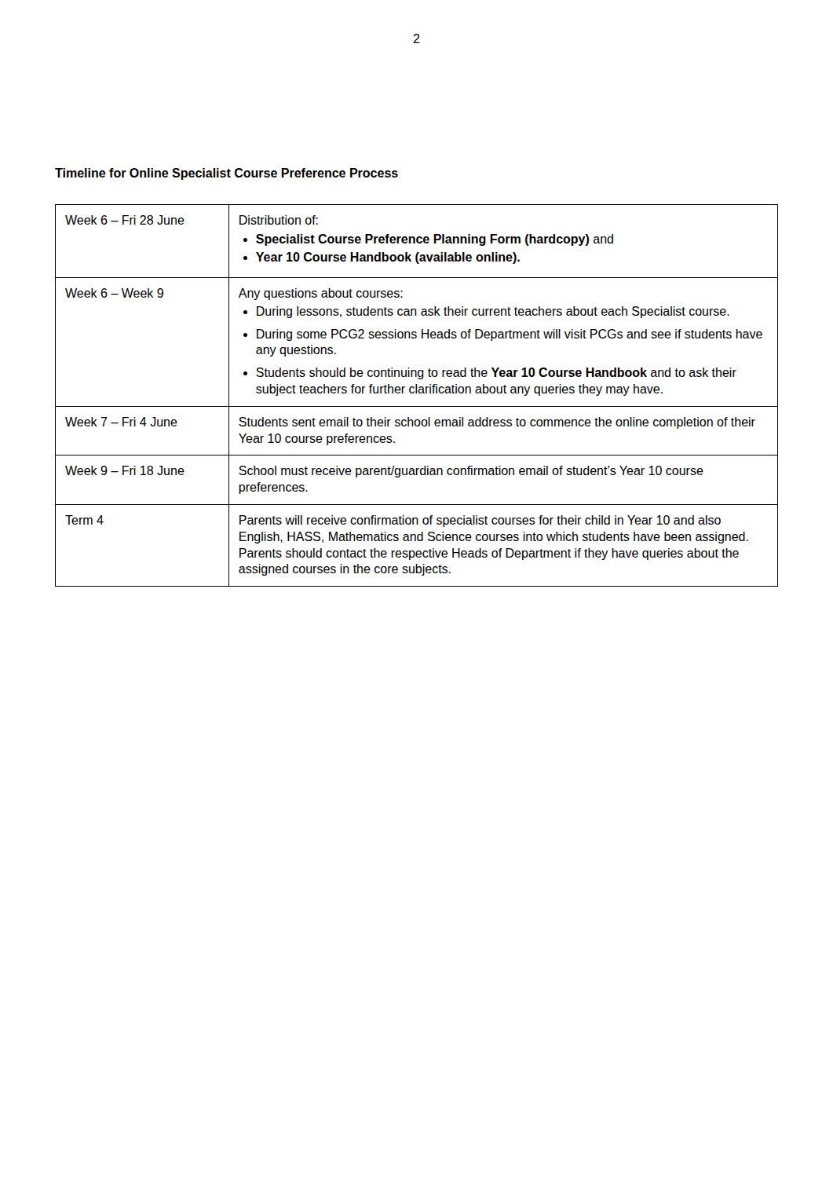2
Timeline for Online Specialist Course Preference Process
| Week 6 – Fri 28 June | Distribution of: Specialist Course Preference Planning Form (hardcopy) and Year 10 Course Handbook (available online). |
| Week 6 – Week 9 | Any questions about courses: During lessons, students can ask their current teachers about each Specialist course. During some PCG2 sessions Heads of Department will visit PCGs and see if students have any questions. Students should be continuing to read the Year 10 Course Handbook and to ask their subject teachers for further clarification about any queries they may have. |
| Week 7 – Fri 4 June | Students sent email to their school email address to commence the online completion of their Year 10 course preferences. |
| Week 9 – Fri 18 June | School must receive parent/guardian confirmation email of student’s Year 10 course preferences. |
| Term 4 | Parents will receive confirmation of specialist courses for their child in Year 10 and also English, HASS, Mathematics and Science courses into which students have been assigned. Parents should contact the respective Heads of Department if they have queries about the assigned courses in the core subjects. |